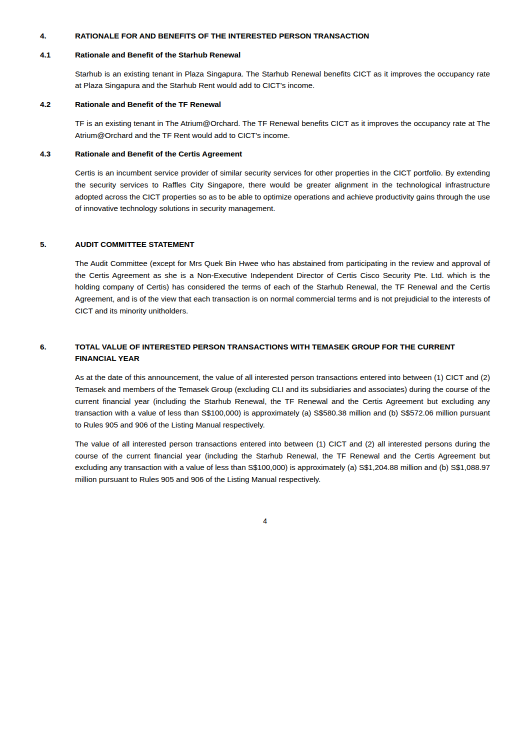4.
RATIONALE FOR AND BENEFITS OF THE INTERESTED PERSON TRANSACTION
4.1
Rationale and Benefit of the Starhub Renewal
Starhub is an existing tenant in Plaza Singapura. The Starhub Renewal benefits CICT as it improves the occupancy rate at Plaza Singapura and the Starhub Rent would add to CICT's income.
4.2
Rationale and Benefit of the TF Renewal
TF is an existing tenant in The Atrium@Orchard. The TF Renewal benefits CICT as it improves the occupancy rate at The Atrium@Orchard and the TF Rent would add to CICT's income.
4.3
Rationale and Benefit of the Certis Agreement
Certis is an incumbent service provider of similar security services for other properties in the CICT portfolio. By extending the security services to Raffles City Singapore, there would be greater alignment in the technological infrastructure adopted across the CICT properties so as to be able to optimize operations and achieve productivity gains through the use of innovative technology solutions in security management.
5.
AUDIT COMMITTEE STATEMENT
The Audit Committee (except for Mrs Quek Bin Hwee who has abstained from participating in the review and approval of the Certis Agreement as she is a Non-Executive Independent Director of Certis Cisco Security Pte. Ltd. which is the holding company of Certis) has considered the terms of each of the Starhub Renewal, the TF Renewal and the Certis Agreement, and is of the view that each transaction is on normal commercial terms and is not prejudicial to the interests of CICT and its minority unitholders.
6.
TOTAL VALUE OF INTERESTED PERSON TRANSACTIONS WITH TEMASEK GROUP FOR THE CURRENT FINANCIAL YEAR
As at the date of this announcement, the value of all interested person transactions entered into between (1) CICT and (2) Temasek and members of the Temasek Group (excluding CLI and its subsidiaries and associates) during the course of the current financial year (including the Starhub Renewal, the TF Renewal and the Certis Agreement but excluding any transaction with a value of less than S$100,000) is approximately (a) S$580.38 million and (b) S$572.06 million pursuant to Rules 905 and 906 of the Listing Manual respectively.
The value of all interested person transactions entered into between (1) CICT and (2) all interested persons during the course of the current financial year (including the Starhub Renewal, the TF Renewal and the Certis Agreement but excluding any transaction with a value of less than S$100,000) is approximately (a) S$1,204.88 million and (b) S$1,088.97 million pursuant to Rules 905 and 906 of the Listing Manual respectively.
4